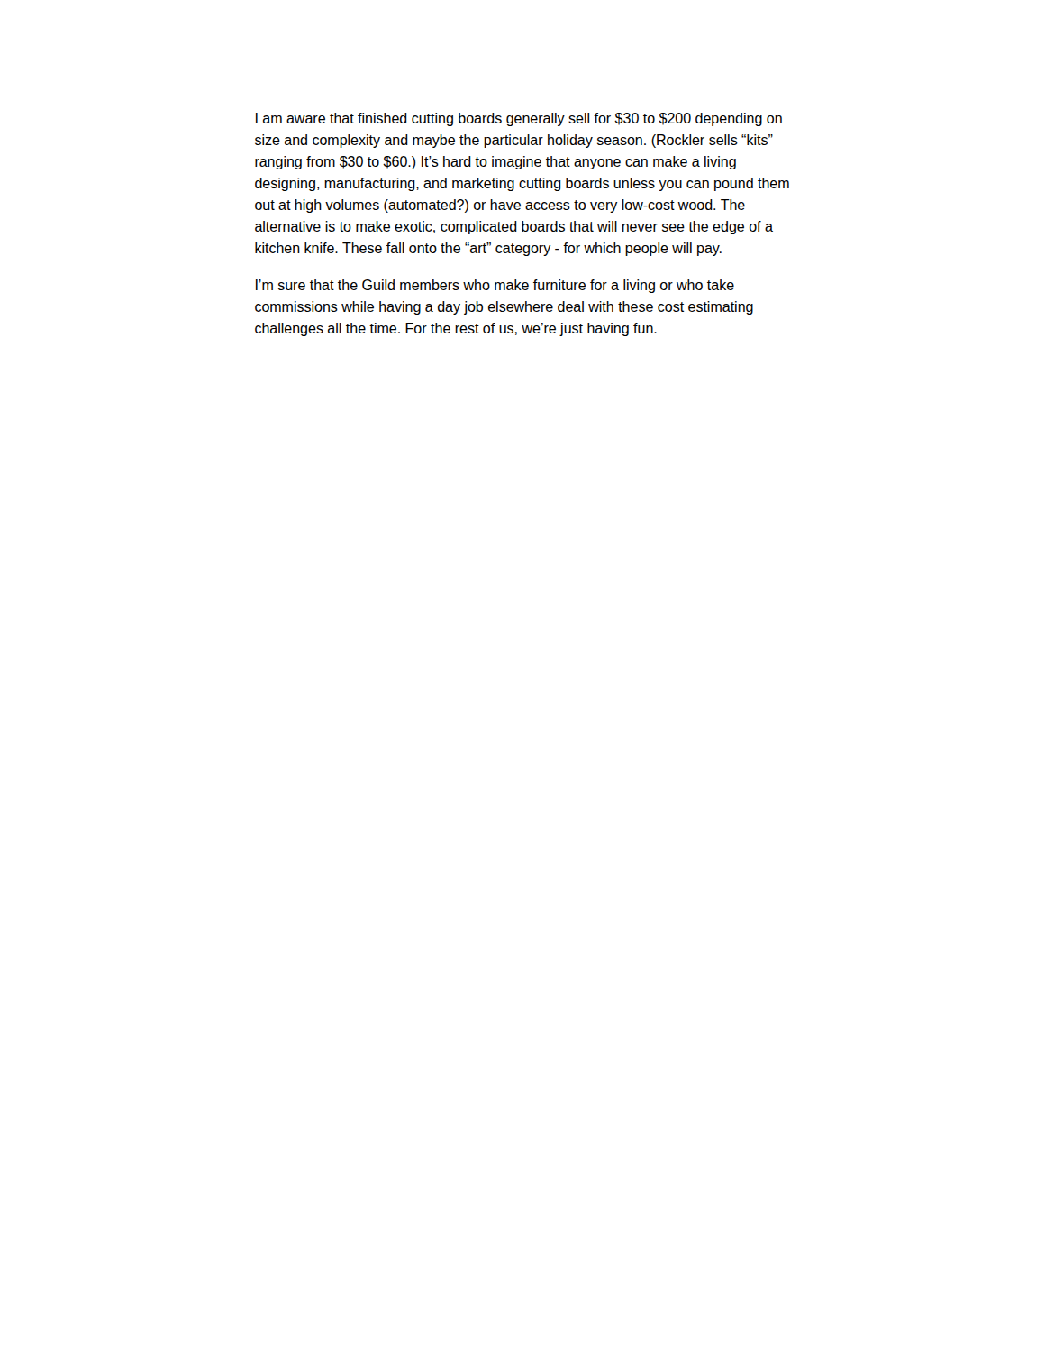I am aware that finished cutting boards generally sell for $30 to $200 depending on size and complexity and maybe the particular holiday season. (Rockler sells “kits” ranging from $30 to $60.) It’s hard to imagine that anyone can make a living designing, manufacturing, and marketing cutting boards unless you can pound them out at high volumes (automated?) or have access to very low-cost wood. The alternative is to make exotic, complicated boards that will never see the edge of a kitchen knife. These fall onto the “art” category - for which people will pay.
I’m sure that the Guild members who make furniture for a living or who take commissions while having a day job elsewhere deal with these cost estimating challenges all the time. For the rest of us, we’re just having fun.